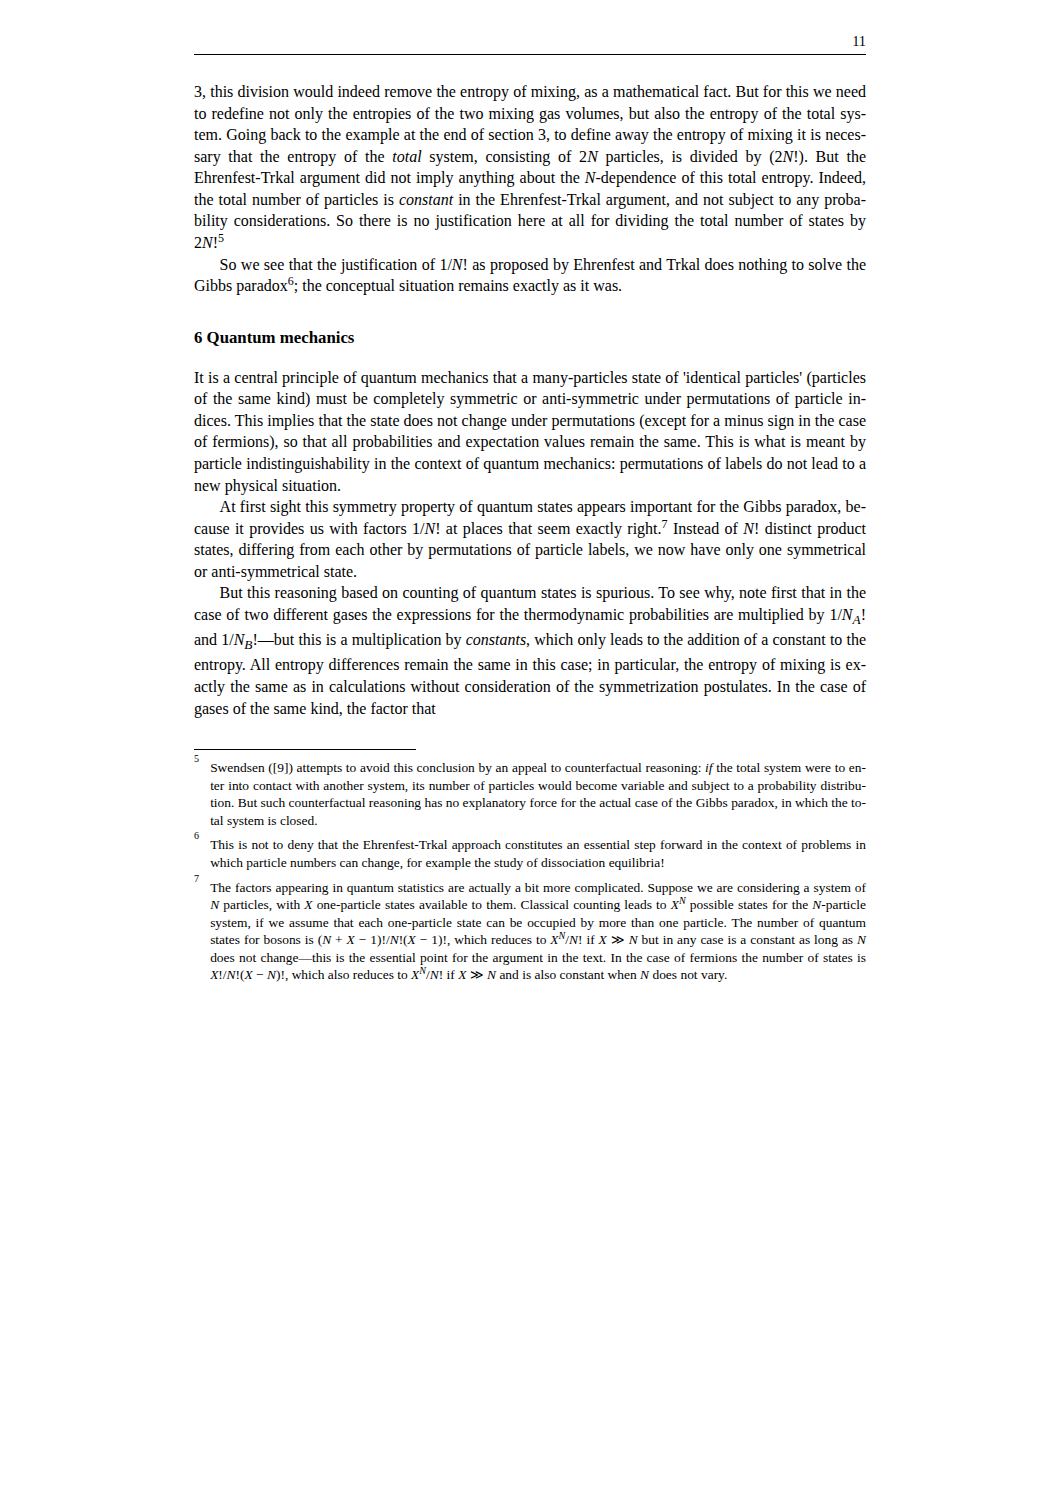11
3, this division would indeed remove the entropy of mixing, as a mathematical fact. But for this we need to redefine not only the entropies of the two mixing gas volumes, but also the entropy of the total system. Going back to the example at the end of section 3, to define away the entropy of mixing it is necessary that the entropy of the total system, consisting of 2N particles, is divided by (2N!). But the Ehrenfest-Trkal argument did not imply anything about the N-dependence of this total entropy. Indeed, the total number of particles is constant in the Ehrenfest-Trkal argument, and not subject to any probability considerations. So there is no justification here at all for dividing the total number of states by 2N!5
So we see that the justification of 1/N! as proposed by Ehrenfest and Trkal does nothing to solve the Gibbs paradox6; the conceptual situation remains exactly as it was.
6 Quantum mechanics
It is a central principle of quantum mechanics that a many-particles state of 'identical particles' (particles of the same kind) must be completely symmetric or anti-symmetric under permutations of particle indices. This implies that the state does not change under permutations (except for a minus sign in the case of fermions), so that all probabilities and expectation values remain the same. This is what is meant by particle indistinguishability in the context of quantum mechanics: permutations of labels do not lead to a new physical situation.
At first sight this symmetry property of quantum states appears important for the Gibbs paradox, because it provides us with factors 1/N! at places that seem exactly right.7 Instead of N! distinct product states, differing from each other by permutations of particle labels, we now have only one symmetrical or anti-symmetrical state.
But this reasoning based on counting of quantum states is spurious. To see why, note first that in the case of two different gases the expressions for the thermodynamic probabilities are multiplied by 1/NA! and 1/NB!—but this is a multiplication by constants, which only leads to the addition of a constant to the entropy. All entropy differences remain the same in this case; in particular, the entropy of mixing is exactly the same as in calculations without consideration of the symmetrization postulates. In the case of gases of the same kind, the factor that
5 Swendsen ([9]) attempts to avoid this conclusion by an appeal to counterfactual reasoning: if the total system were to enter into contact with another system, its number of particles would become variable and subject to a probability distribution. But such counterfactual reasoning has no explanatory force for the actual case of the Gibbs paradox, in which the total system is closed.
6 This is not to deny that the Ehrenfest-Trkal approach constitutes an essential step forward in the context of problems in which particle numbers can change, for example the study of dissociation equilibria!
7 The factors appearing in quantum statistics are actually a bit more complicated. Suppose we are considering a system of N particles, with X one-particle states available to them. Classical counting leads to XN possible states for the N-particle system, if we assume that each one-particle state can be occupied by more than one particle. The number of quantum states for bosons is (N + X − 1)!/N!(X − 1)!, which reduces to XN/N! if X ≫ N but in any case is a constant as long as N does not change—this is the essential point for the argument in the text. In the case of fermions the number of states is X!/N!(X − N)!, which also reduces to XN/N! if X ≫ N and is also constant when N does not vary.